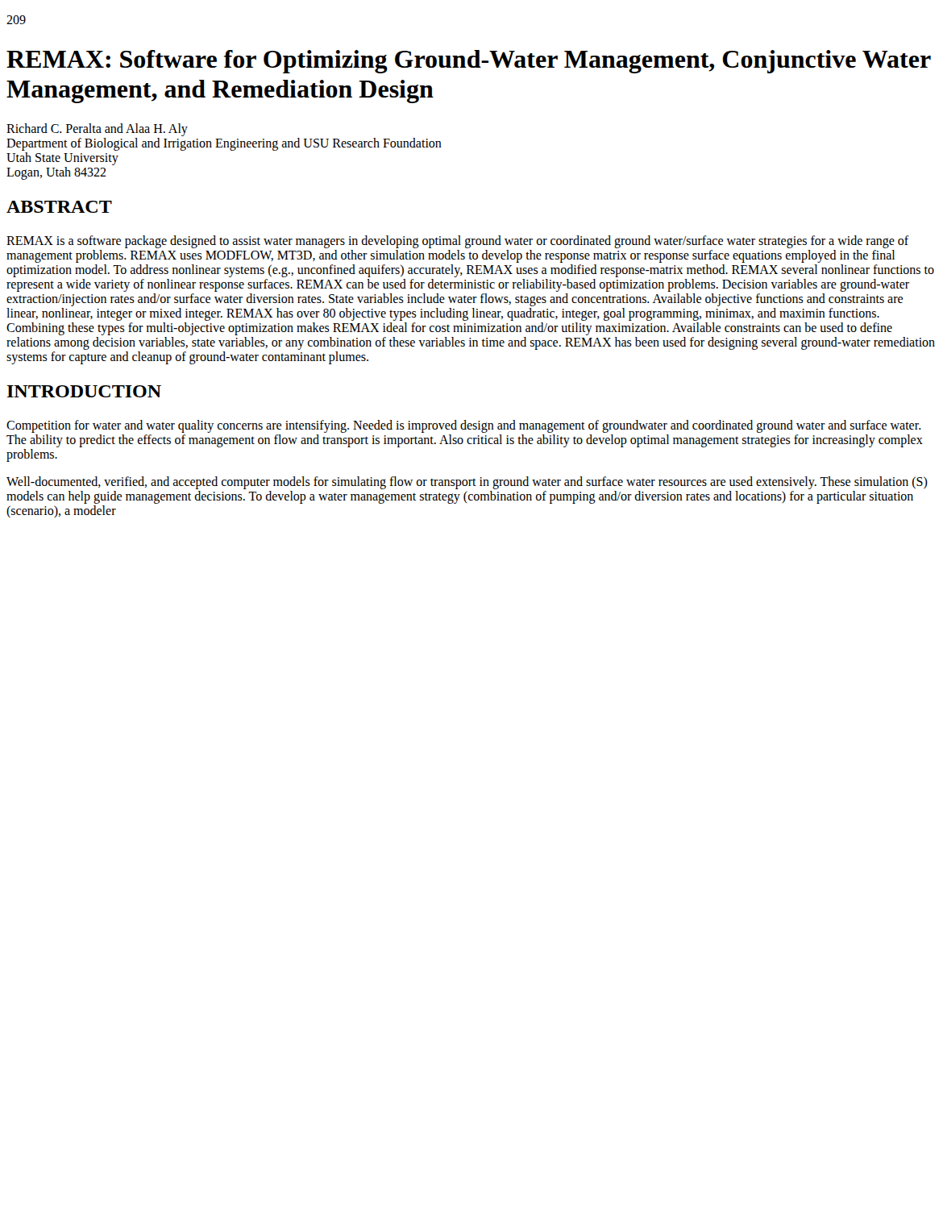209
REMAX: Software for Optimizing Ground-Water Management, Conjunctive Water Management, and Remediation Design
Richard C. Peralta and Alaa H. Aly
Department of Biological and Irrigation Engineering and USU Research Foundation
Utah State University
Logan, Utah 84322
ABSTRACT
REMAX is a software package designed to assist water managers in developing optimal ground water or coordinated ground water/surface water strategies for a wide range of management problems. REMAX uses MODFLOW, MT3D, and other simulation models to develop the response matrix or response surface equations employed in the final optimization model. To address nonlinear systems (e.g., unconfined aquifers) accurately, REMAX uses a modified response-matrix method. REMAX several nonlinear functions to represent a wide variety of nonlinear response surfaces. REMAX can be used for deterministic or reliability-based optimization problems. Decision variables are ground-water extraction/injection rates and/or surface water diversion rates. State variables include water flows, stages and concentrations. Available objective functions and constraints are linear, nonlinear, integer or mixed integer. REMAX has over 80 objective types including linear, quadratic, integer, goal programming, minimax, and maximin functions. Combining these types for multi-objective optimization makes REMAX ideal for cost minimization and/or utility maximization. Available constraints can be used to define relations among decision variables, state variables, or any combination of these variables in time and space. REMAX has been used for designing several ground-water remediation systems for capture and cleanup of ground-water contaminant plumes.
INTRODUCTION
Competition for water and water quality concerns are intensifying. Needed is improved design and management of groundwater and coordinated ground water and surface water. The ability to predict the effects of management on flow and transport is important. Also critical is the ability to develop optimal management strategies for increasingly complex problems.
Well-documented, verified, and accepted computer models for simulating flow or transport in ground water and surface water resources are used extensively. These simulation (S) models can help guide management decisions. To develop a water management strategy (combination of pumping and/or diversion rates and locations) for a particular situation (scenario), a modeler